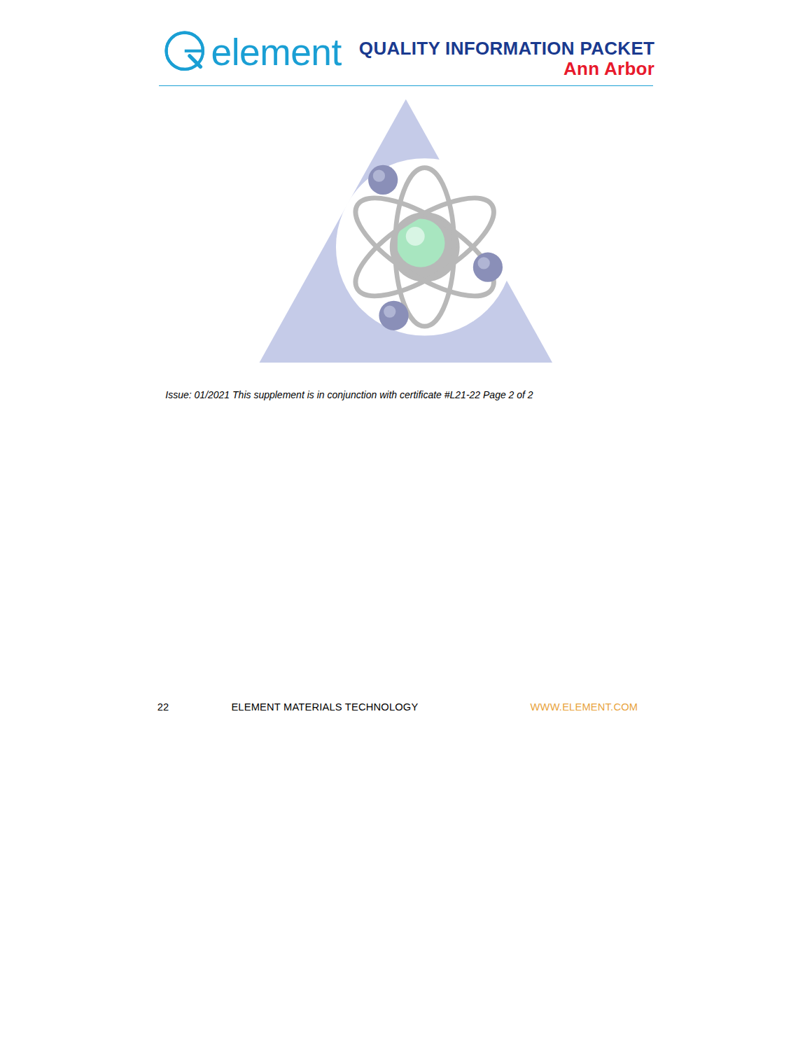element
QUALITY INFORMATION PACKET
Ann Arbor
Issue: 01/2021 This supplement is in conjunction with certificate #L21-22 Page 2 of 2
22
ELEMENT MATERIALS TECHNOLOGY
WWW.ELEMENT.COM